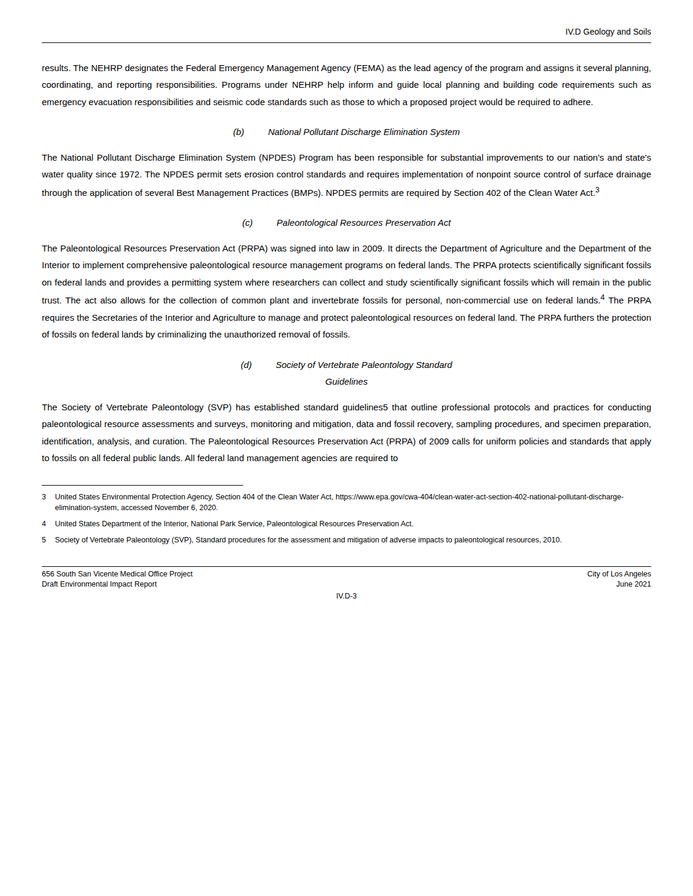IV.D Geology and Soils
results. The NEHRP designates the Federal Emergency Management Agency (FEMA) as the lead agency of the program and assigns it several planning, coordinating, and reporting responsibilities. Programs under NEHRP help inform and guide local planning and building code requirements such as emergency evacuation responsibilities and seismic code standards such as those to which a proposed project would be required to adhere.
(b) National Pollutant Discharge Elimination System
The National Pollutant Discharge Elimination System (NPDES) Program has been responsible for substantial improvements to our nation's and state's water quality since 1972. The NPDES permit sets erosion control standards and requires implementation of nonpoint source control of surface drainage through the application of several Best Management Practices (BMPs). NPDES permits are required by Section 402 of the Clean Water Act.3
(c) Paleontological Resources Preservation Act
The Paleontological Resources Preservation Act (PRPA) was signed into law in 2009. It directs the Department of Agriculture and the Department of the Interior to implement comprehensive paleontological resource management programs on federal lands. The PRPA protects scientifically significant fossils on federal lands and provides a permitting system where researchers can collect and study scientifically significant fossils which will remain in the public trust. The act also allows for the collection of common plant and invertebrate fossils for personal, non-commercial use on federal lands.4 The PRPA requires the Secretaries of the Interior and Agriculture to manage and protect paleontological resources on federal land. The PRPA furthers the protection of fossils on federal lands by criminalizing the unauthorized removal of fossils.
(d) Society of Vertebrate Paleontology Standard
Guidelines
The Society of Vertebrate Paleontology (SVP) has established standard guidelines5 that outline professional protocols and practices for conducting paleontological resource assessments and surveys, monitoring and mitigation, data and fossil recovery, sampling procedures, and specimen preparation, identification, analysis, and curation. The Paleontological Resources Preservation Act (PRPA) of 2009 calls for uniform policies and standards that apply to fossils on all federal public lands. All federal land management agencies are required to
3
United States Environmental Protection Agency, Section 404 of the Clean Water Act, https://www.epa.gov/cwa-404/clean-water-act-section-402-national-pollutant-discharge-elimination-system, accessed November 6, 2020.
4
United States Department of the Interior, National Park Service, Paleontological Resources Preservation Act.
5
Society of Vertebrate Paleontology (SVP), Standard procedures for the assessment and mitigation of adverse impacts to paleontological resources, 2010.
656 South San Vicente Medical Office Project
Draft Environmental Impact Report
City of Los Angeles
June 2021
IV.D-3